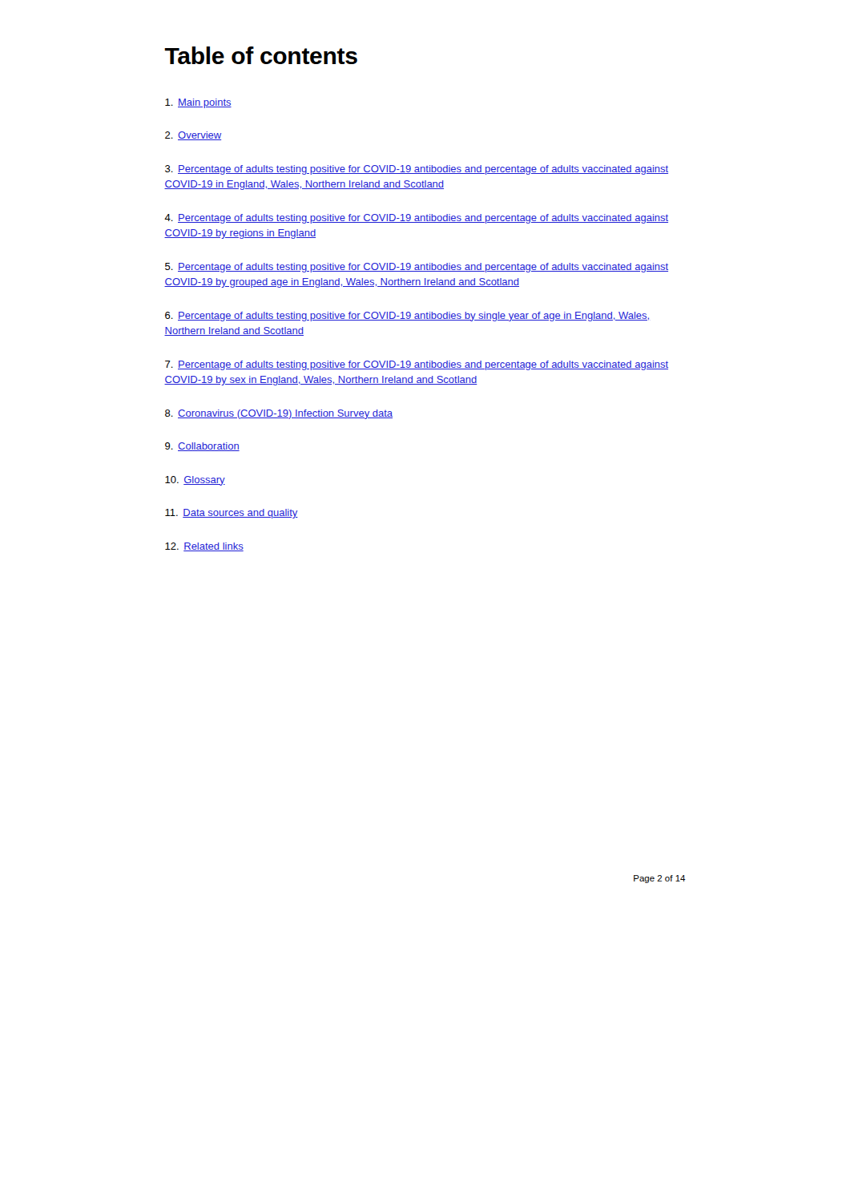Table of contents
1. Main points
2. Overview
3. Percentage of adults testing positive for COVID-19 antibodies and percentage of adults vaccinated against COVID-19 in England, Wales, Northern Ireland and Scotland
4. Percentage of adults testing positive for COVID-19 antibodies and percentage of adults vaccinated against COVID-19 by regions in England
5. Percentage of adults testing positive for COVID-19 antibodies and percentage of adults vaccinated against COVID-19 by grouped age in England, Wales, Northern Ireland and Scotland
6. Percentage of adults testing positive for COVID-19 antibodies by single year of age in England, Wales, Northern Ireland and Scotland
7. Percentage of adults testing positive for COVID-19 antibodies and percentage of adults vaccinated against COVID-19 by sex in England, Wales, Northern Ireland and Scotland
8. Coronavirus (COVID-19) Infection Survey data
9. Collaboration
10. Glossary
11. Data sources and quality
12. Related links
Page 2 of 14